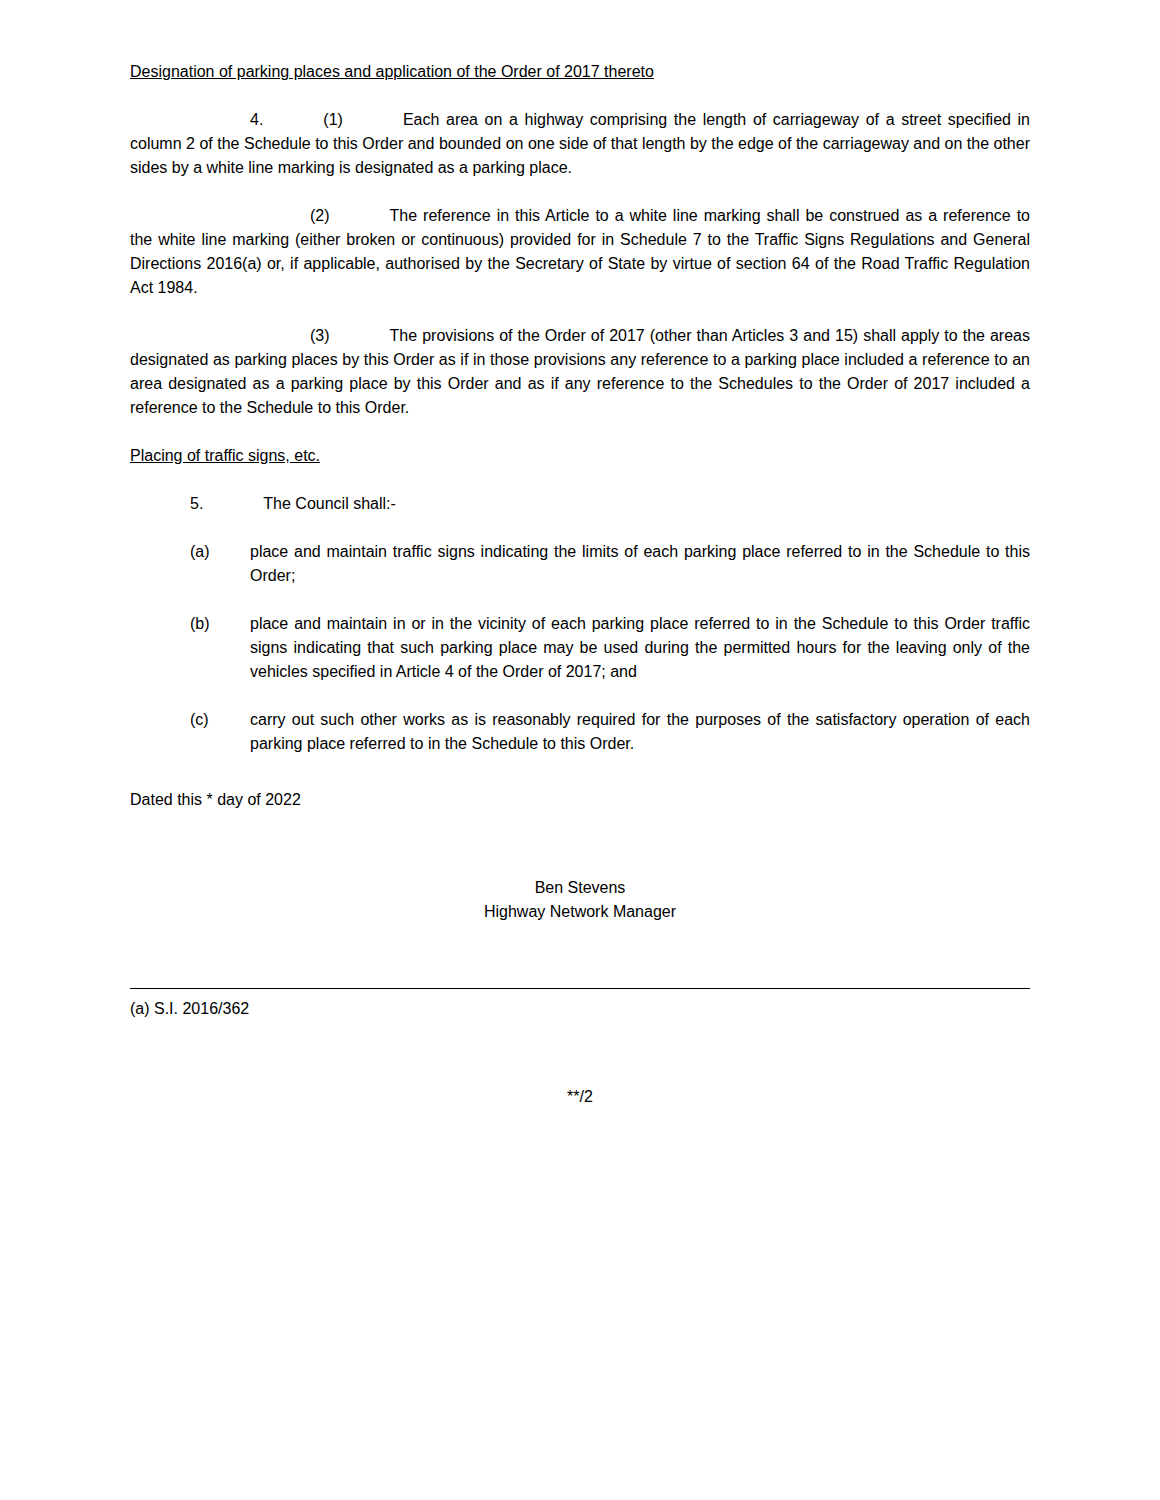Designation of parking places and application of the Order of 2017 thereto
4. (1) Each area on a highway comprising the length of carriageway of a street specified in column 2 of the Schedule to this Order and bounded on one side of that length by the edge of the carriageway and on the other sides by a white line marking is designated as a parking place.
(2) The reference in this Article to a white line marking shall be construed as a reference to the white line marking (either broken or continuous) provided for in Schedule 7 to the Traffic Signs Regulations and General Directions 2016(a) or, if applicable, authorised by the Secretary of State by virtue of section 64 of the Road Traffic Regulation Act 1984.
(3) The provisions of the Order of 2017 (other than Articles 3 and 15) shall apply to the areas designated as parking places by this Order as if in those provisions any reference to a parking place included a reference to an area designated as a parking place by this Order and as if any reference to the Schedules to the Order of 2017 included a reference to the Schedule to this Order.
Placing of traffic signs, etc.
5. The Council shall:-
(a)
place and maintain traffic signs indicating the limits of each parking place referred to in the Schedule to this Order;
(b)
place and maintain in or in the vicinity of each parking place referred to in the Schedule to this Order traffic signs indicating that such parking place may be used during the permitted hours for the leaving only of the vehicles specified in Article 4 of the Order of 2017; and
(c)
carry out such other works as is reasonably required for the purposes of the satisfactory operation of each parking place referred to in the Schedule to this Order.
Dated this * day of 2022
Ben Stevens
Highway Network Manager
(a) S.I. 2016/362
**/2